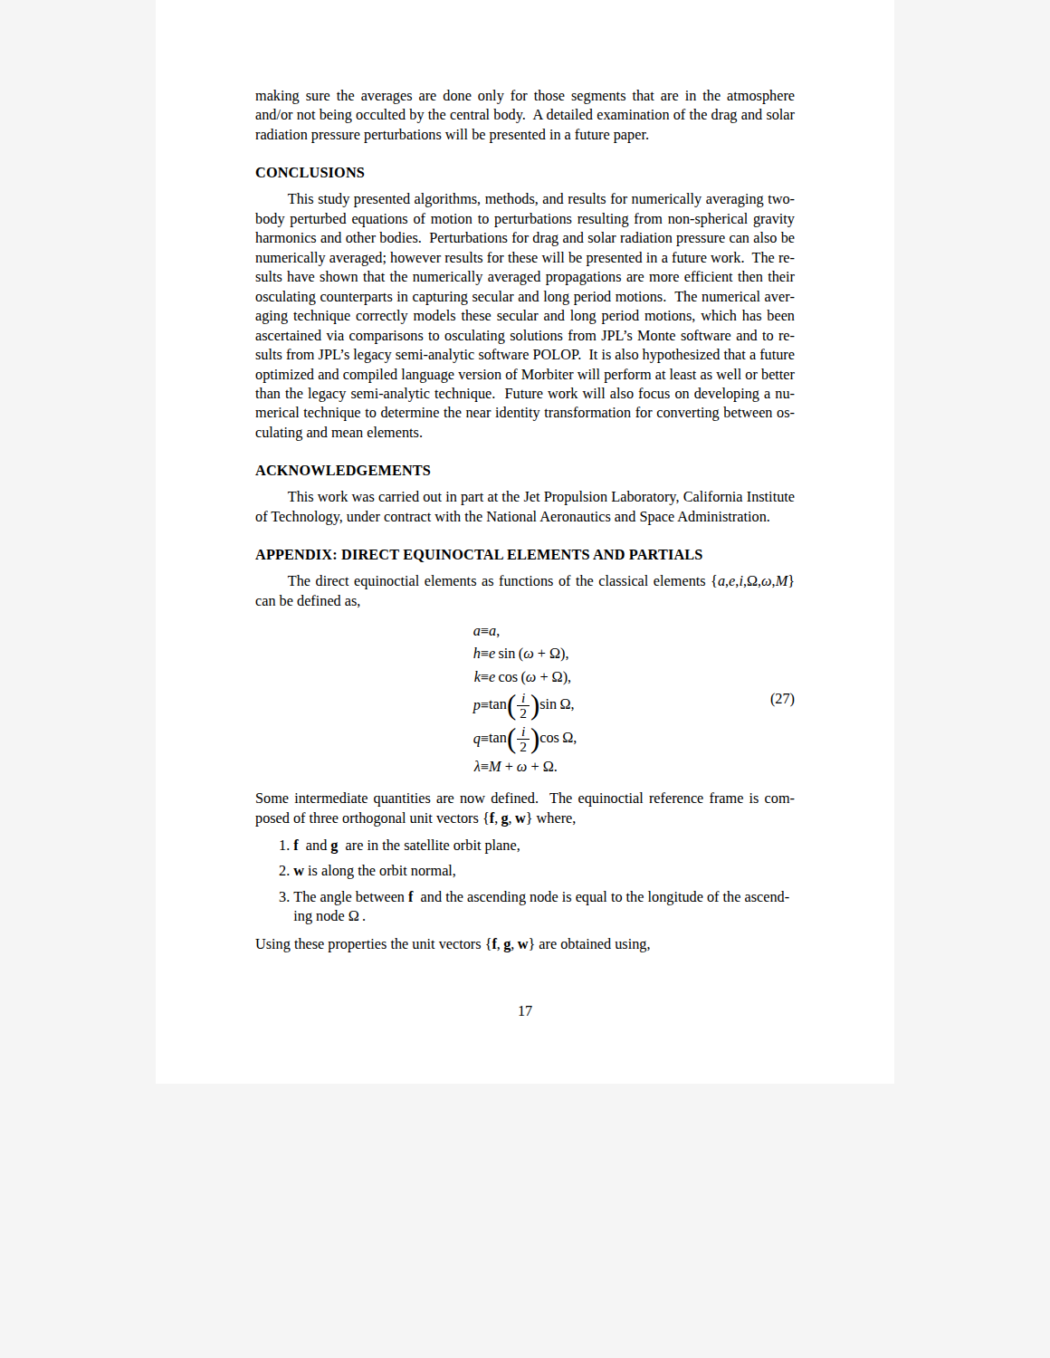making sure the averages are done only for those segments that are in the atmosphere and/or not being occulted by the central body. A detailed examination of the drag and solar radiation pressure perturbations will be presented in a future paper.
Conclusions
This study presented algorithms, methods, and results for numerically averaging two-body perturbed equations of motion to perturbations resulting from non-spherical gravity harmonics and other bodies. Perturbations for drag and solar radiation pressure can also be numerically averaged; however results for these will be presented in a future work. The results have shown that the numerically averaged propagations are more efficient then their osculating counterparts in capturing secular and long period motions. The numerical averaging technique correctly models these secular and long period motions, which has been ascertained via comparisons to osculating solutions from JPL’s Monte software and to results from JPL’s legacy semi-analytic software POLOP. It is also hypothesized that a future optimized and compiled language version of Morbiter will perform at least as well or better than the legacy semi-analytic technique. Future work will also focus on developing a numerical technique to determine the near identity transformation for converting between osculating and mean elements.
Acknowledgements
This work was carried out in part at the Jet Propulsion Laboratory, California Institute of Technology, under contract with the National Aeronautics and Space Administration.
Appendix: Direct Equinoctal Elements and Partials
The direct equinoctial elements as functions of the classical elements {a,e,i,Ω,ω,M} can be defined as,
| a | ≡ | a , |
| h | ≡ | e sin ( ω + Ω), |
| k | ≡ | e cos ( ω + Ω), |
| p | ≡ | tan ( i 2 ) sin Ω, |
| q | ≡ | tan ( i 2 ) cos Ω, |
| λ | ≡ | M + ω + Ω. |
(27)
Some intermediate quantities are now defined. The equinoctial reference frame is composed of three orthogonal unit vectors {f, g, w} where,
f and g are in the satellite orbit plane,
w is along the orbit normal,
The angle between f and the ascending node is equal to the longitude of the ascending node Ω .
Using these properties the unit vectors {f, g, w} are obtained using,
17